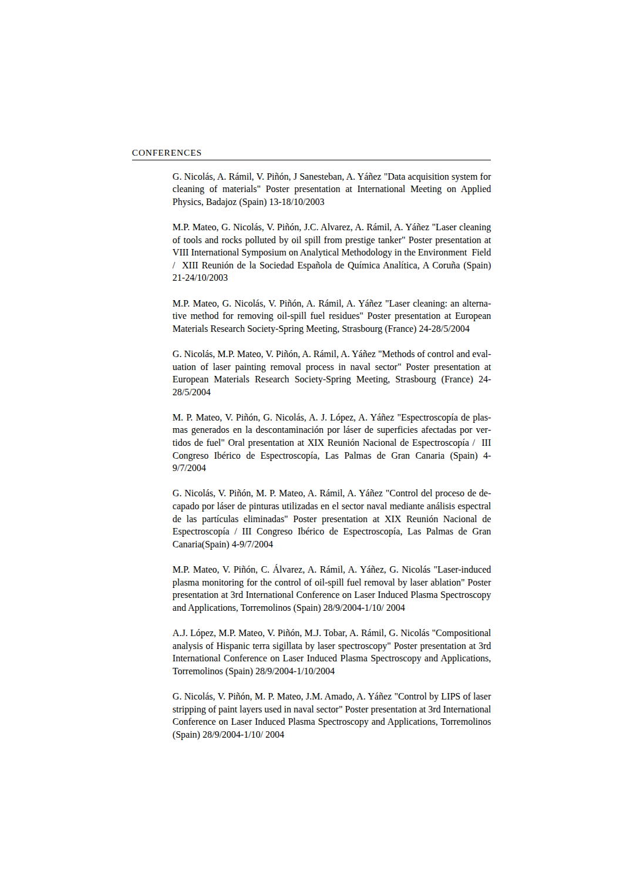Conferences
G. Nicolás, A. Rámil, V. Piñón, J Sanesteban, A. Yáñez "Data acquisition system for cleaning of materials" Poster presentation at International Meeting on Applied Physics, Badajoz (Spain) 13-18/10/2003
M.P. Mateo, G. Nicolás, V. Piñón, J.C. Alvarez, A. Rámil, A. Yáñez "Laser cleaning of tools and rocks polluted by oil spill from prestige tanker" Poster presentation at VIII International Symposium on Analytical Methodology in the Environment Field / XIII Reunión de la Sociedad Española de Química Analítica, A Coruña (Spain) 21-24/10/2003
M.P. Mateo, G. Nicolás, V. Piñón, A. Rámil, A. Yáñez "Laser cleaning: an alternative method for removing oil-spill fuel residues" Poster presentation at European Materials Research Society-Spring Meeting, Strasbourg (France) 24-28/5/2004
G. Nicolás, M.P. Mateo, V. Piñón, A. Rámil, A. Yáñez "Methods of control and evaluation of laser painting removal process in naval sector" Poster presentation at European Materials Research Society-Spring Meeting, Strasbourg (France) 24-28/5/2004
M. P. Mateo, V. Piñón, G. Nicolás, A. J. López, A. Yáñez "Espectroscopía de plasmas generados en la descontaminación por láser de superficies afectadas por vertidos de fuel" Oral presentation at XIX Reunión Nacional de Espectroscopía / III Congreso Ibérico de Espectroscopía, Las Palmas de Gran Canaria (Spain) 4-9/7/2004
G. Nicolás, V. Piñón, M. P. Mateo, A. Rámil, A. Yáñez "Control del proceso de decapado por láser de pinturas utilizadas en el sector naval mediante análisis espectral de las partículas eliminadas" Poster presentation at XIX Reunión Nacional de Espectroscopía / III Congreso Ibérico de Espectroscopía, Las Palmas de Gran Canaria(Spain) 4-9/7/2004
M.P. Mateo, V. Piñón, C. Álvarez, A. Rámil, A. Yáñez, G. Nicolás "Laser-induced plasma monitoring for the control of oil-spill fuel removal by laser ablation" Poster presentation at 3rd International Conference on Laser Induced Plasma Spectroscopy and Applications, Torremolinos (Spain) 28/9/2004-1/10/ 2004
A.J. López, M.P. Mateo, V. Piñón, M.J. Tobar, A. Rámil, G. Nicolás "Compositional analysis of Hispanic terra sigillata by laser spectroscopy" Poster presentation at 3rd International Conference on Laser Induced Plasma Spectroscopy and Applications, Torremolinos (Spain) 28/9/2004-1/10/2004
G. Nicolás, V. Piñón, M. P. Mateo, J.M. Amado, A. Yáñez "Control by LIPS of laser stripping of paint layers used in naval sector" Poster presentation at 3rd International Conference on Laser Induced Plasma Spectroscopy and Applications, Torremolinos (Spain) 28/9/2004-1/10/ 2004